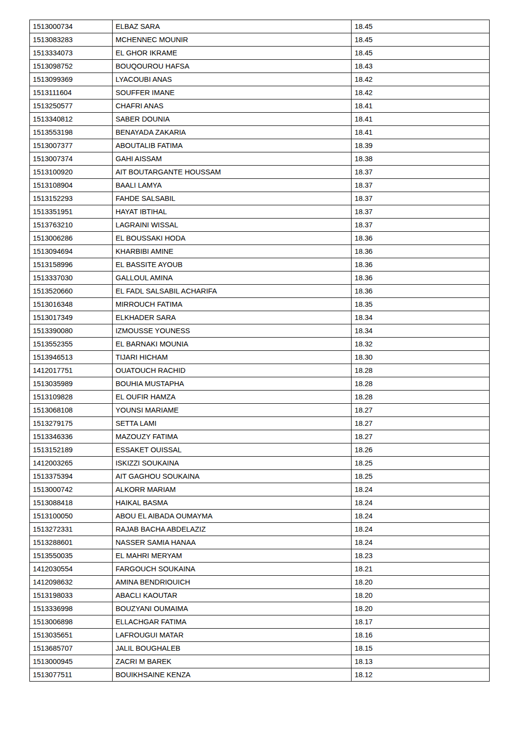| 1513000734 | ELBAZ SARA | 18.45 |
| 1513083283 | MCHENNEC MOUNIR | 18.45 |
| 1513334073 | EL GHOR IKRAME | 18.45 |
| 1513098752 | BOUQOUROU HAFSA | 18.43 |
| 1513099369 | LYACOUBI ANAS | 18.42 |
| 1513111604 | SOUFFER IMANE | 18.42 |
| 1513250577 | CHAFRI ANAS | 18.41 |
| 1513340812 | SABER DOUNIA | 18.41 |
| 1513553198 | BENAYADA ZAKARIA | 18.41 |
| 1513007377 | ABOUTALIB FATIMA | 18.39 |
| 1513007374 | GAHI AISSAM | 18.38 |
| 1513100920 | AIT BOUTARGANTE HOUSSAM | 18.37 |
| 1513108904 | BAALI LAMYA | 18.37 |
| 1513152293 | FAHDE SALSABIL | 18.37 |
| 1513351951 | HAYAT IBTIHAL | 18.37 |
| 1513763210 | LAGRAINI WISSAL | 18.37 |
| 1513006286 | EL BOUSSAKI HODA | 18.36 |
| 1513094694 | KHARBIBI AMINE | 18.36 |
| 1513158996 | EL BASSITE AYOUB | 18.36 |
| 1513337030 | GALLOUL AMINA | 18.36 |
| 1513520660 | EL FADL SALSABIL ACHARIFA | 18.36 |
| 1513016348 | MIRROUCH FATIMA | 18.35 |
| 1513017349 | ELKHADER SARA | 18.34 |
| 1513390080 | IZMOUSSE YOUNESS | 18.34 |
| 1513552355 | EL BARNAKI MOUNIA | 18.32 |
| 1513946513 | TIJARI HICHAM | 18.30 |
| 1412017751 | OUATOUCH RACHID | 18.28 |
| 1513035989 | BOUHIA MUSTAPHA | 18.28 |
| 1513109828 | EL OUFIR HAMZA | 18.28 |
| 1513068108 | YOUNSI MARIAME | 18.27 |
| 1513279175 | SETTA LAMI | 18.27 |
| 1513346336 | MAZOUZY FATIMA | 18.27 |
| 1513152189 | ESSAKET OUISSAL | 18.26 |
| 1412003265 | ISKIZZI SOUKAINA | 18.25 |
| 1513375394 | AIT GAGHOU SOUKAINA | 18.25 |
| 1513000742 | ALKORR MARIAM | 18.24 |
| 1513088418 | HAIKAL BASMA | 18.24 |
| 1513100050 | ABOU EL AIBADA OUMAYMA | 18.24 |
| 1513272331 | RAJAB BACHA ABDELAZIZ | 18.24 |
| 1513288601 | NASSER SAMIA HANAA | 18.24 |
| 1513550035 | EL MAHRI MERYAM | 18.23 |
| 1412030554 | FARGOUCH SOUKAINA | 18.21 |
| 1412098632 | AMINA BENDRIOUICH | 18.20 |
| 1513198033 | ABACLI KAOUTAR | 18.20 |
| 1513336998 | BOUZYANI OUMAIMA | 18.20 |
| 1513006898 | ELLACHGAR FATIMA | 18.17 |
| 1513035651 | LAFROUGUI MATAR | 18.16 |
| 1513685707 | JALIL BOUGHALEB | 18.15 |
| 1513000945 | ZACRI M BAREK | 18.13 |
| 1513077511 | BOUIKHSAINE KENZA | 18.12 |